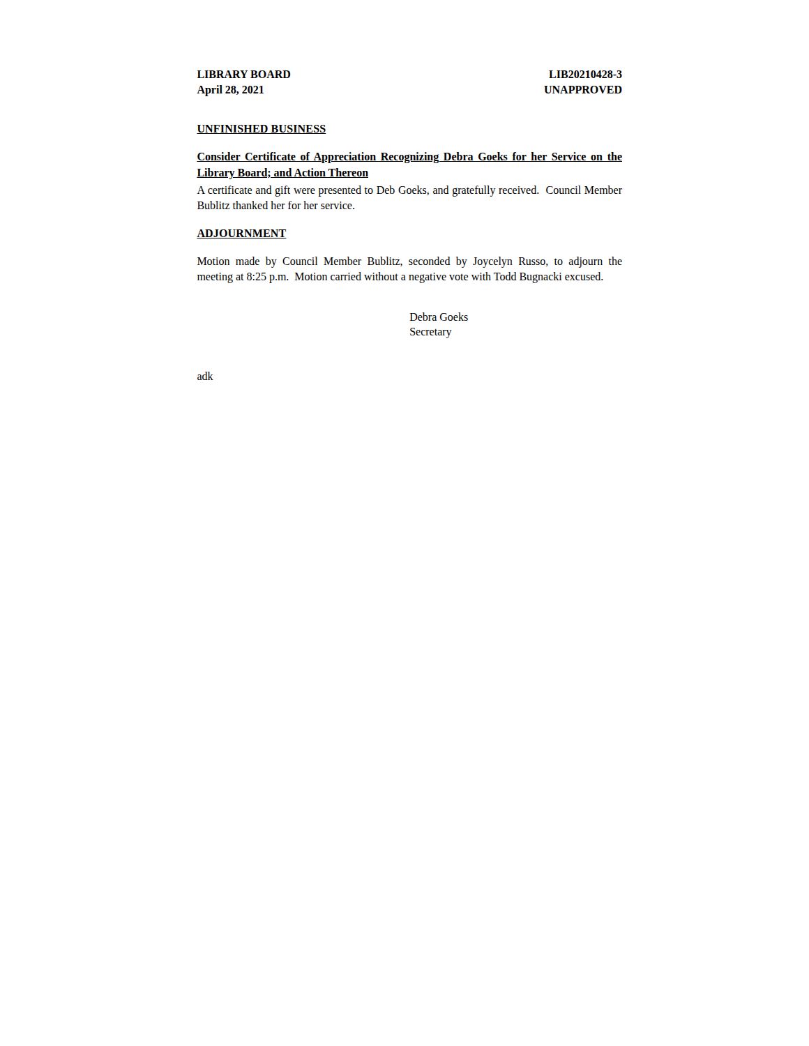LIBRARY BOARD
April 28, 2021
LIB20210428-3
UNAPPROVED
UNFINISHED BUSINESS
Consider Certificate of Appreciation Recognizing Debra Goeks for her Service on the Library Board; and Action Thereon
A certificate and gift were presented to Deb Goeks, and gratefully received. Council Member Bublitz thanked her for her service.
ADJOURNMENT
Motion made by Council Member Bublitz, seconded by Joycelyn Russo, to adjourn the meeting at 8:25 p.m. Motion carried without a negative vote with Todd Bugnacki excused.
Debra Goeks
Secretary
adk